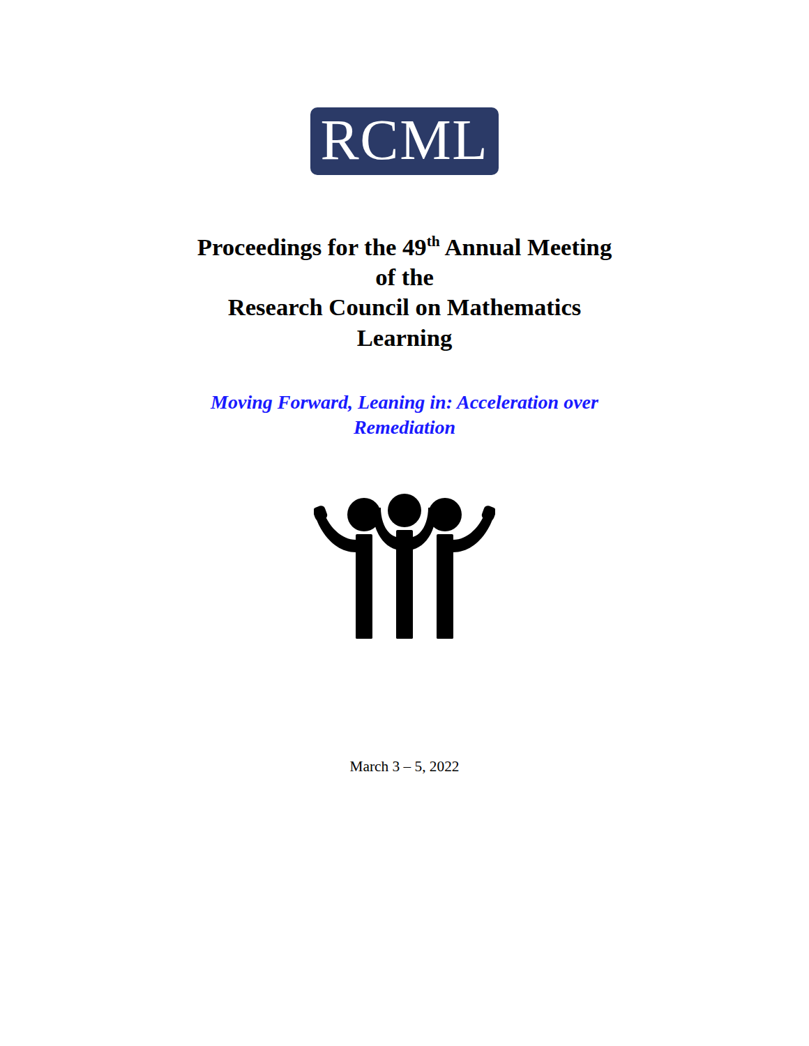RCML
Proceedings for the 49th Annual Meeting
of the
Research Council on Mathematics Learning
Moving Forward, Leaning in: Acceleration over Remediation
March 3 – 5, 2022